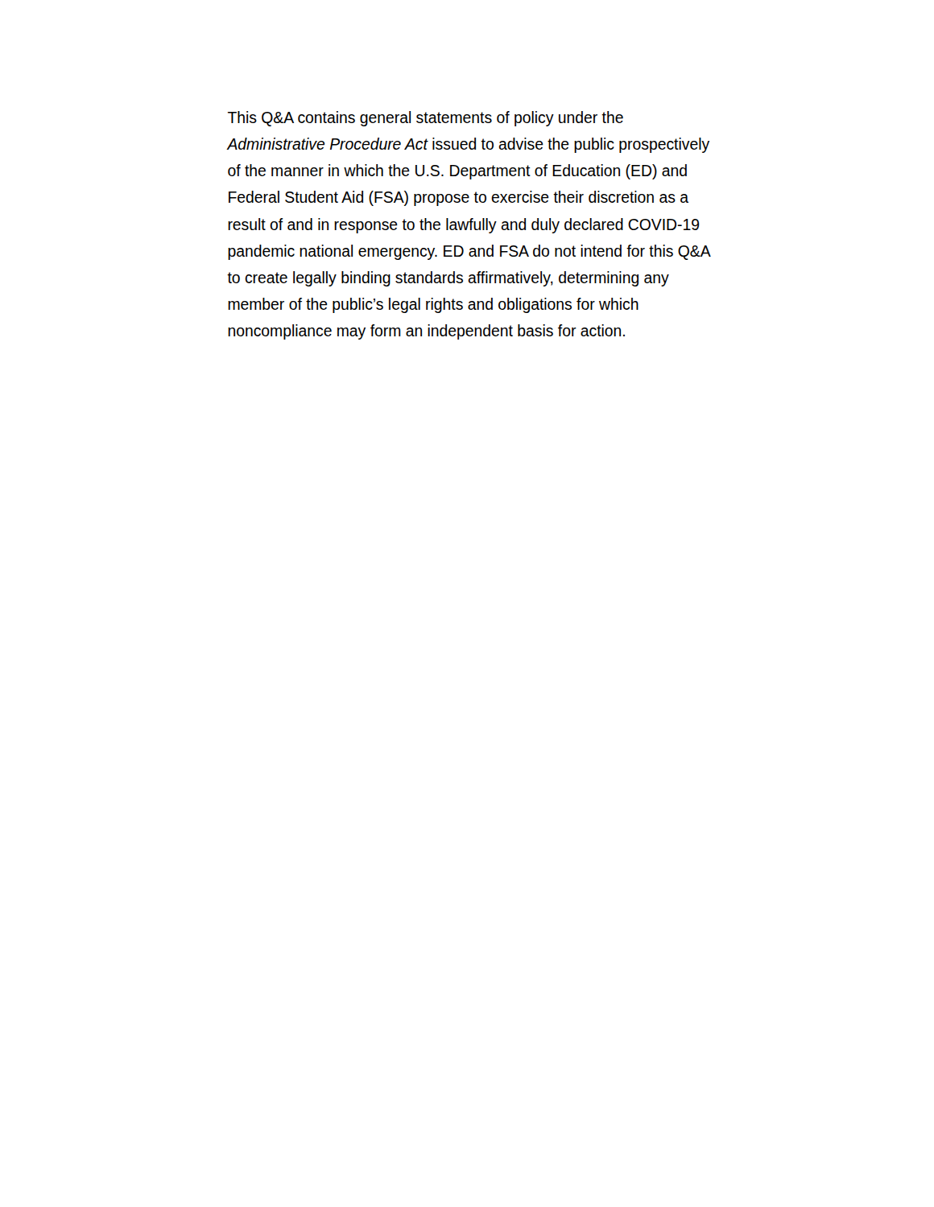This Q&A contains general statements of policy under the Administrative Procedure Act issued to advise the public prospectively of the manner in which the U.S. Department of Education (ED) and Federal Student Aid (FSA) propose to exercise their discretion as a result of and in response to the lawfully and duly declared COVID-19 pandemic national emergency. ED and FSA do not intend for this Q&A to create legally binding standards affirmatively, determining any member of the public’s legal rights and obligations for which noncompliance may form an independent basis for action.